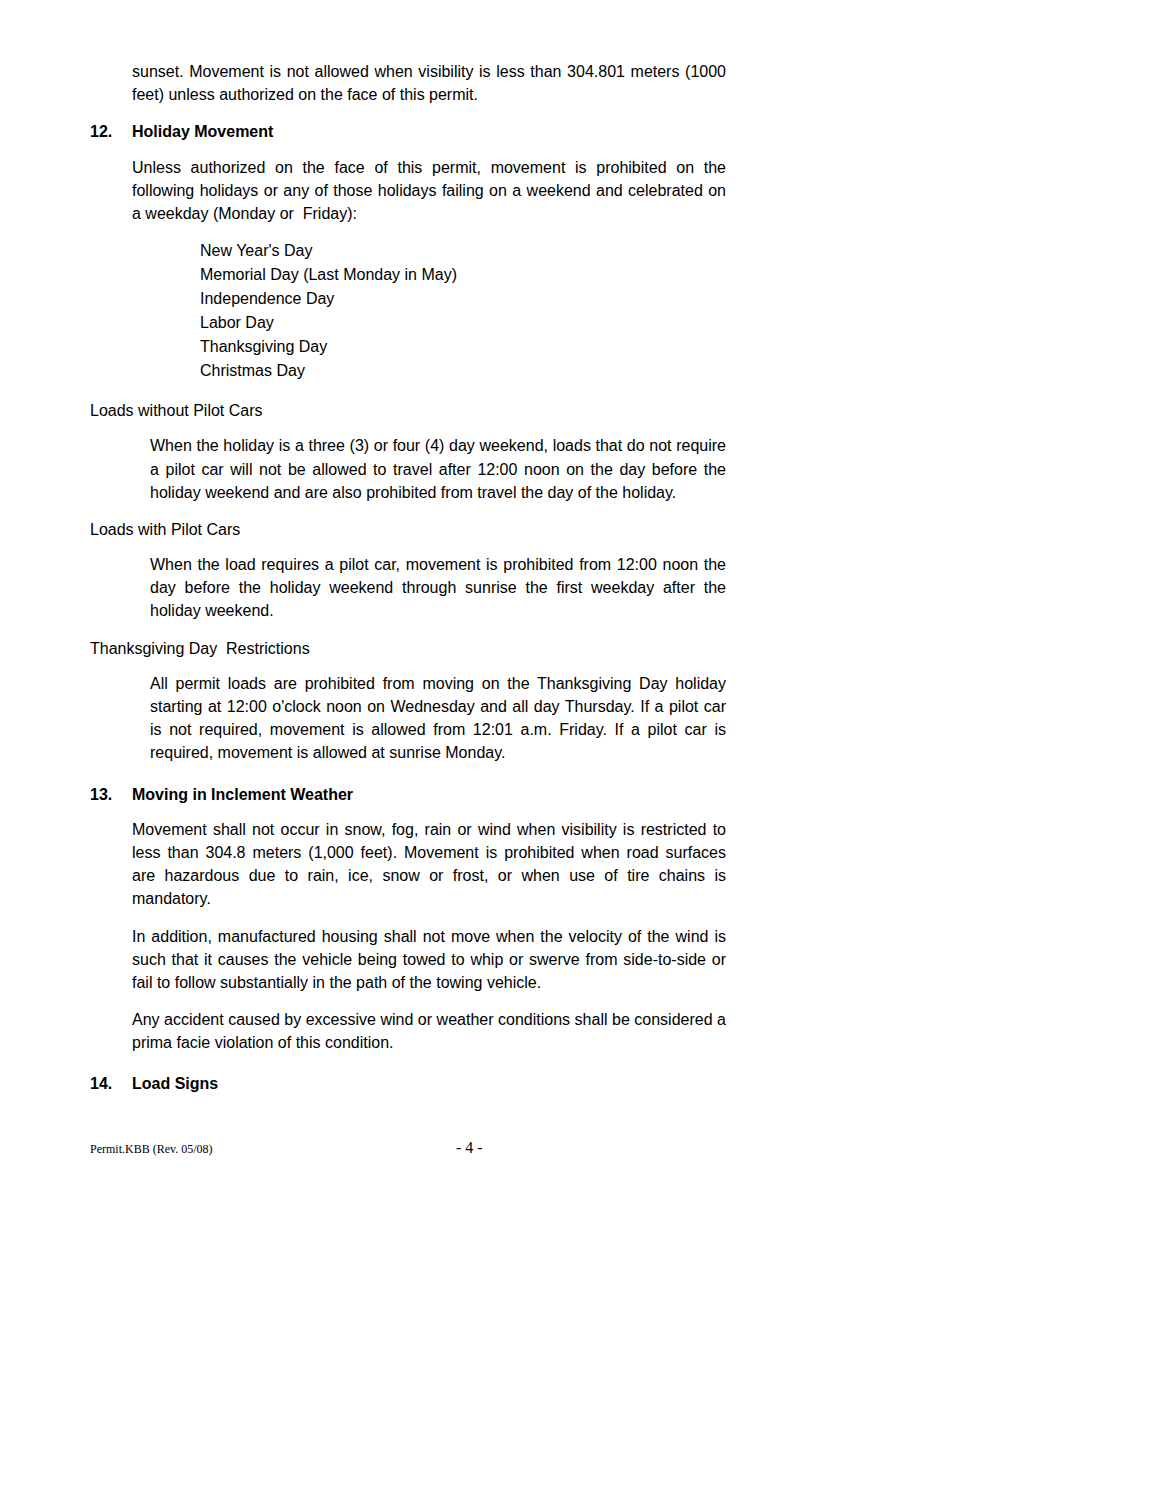sunset. Movement is not allowed when visibility is less than 304.801 meters (1000 feet) unless authorized on the face of this permit.
12. Holiday Movement
Unless authorized on the face of this permit, movement is prohibited on the following holidays or any of those holidays failing on a weekend and celebrated on a weekday (Monday or Friday):
New Year's Day
Memorial Day (Last Monday in May)
Independence Day
Labor Day
Thanksgiving Day
Christmas Day
Loads without Pilot Cars
When the holiday is a three (3) or four (4) day weekend, loads that do not require a pilot car will not be allowed to travel after 12:00 noon on the day before the holiday weekend and are also prohibited from travel the day of the holiday.
Loads with Pilot Cars
When the load requires a pilot car, movement is prohibited from 12:00 noon the day before the holiday weekend through sunrise the first weekday after the holiday weekend.
Thanksgiving Day Restrictions
All permit loads are prohibited from moving on the Thanksgiving Day holiday starting at 12:00 o'clock noon on Wednesday and all day Thursday. If a pilot car is not required, movement is allowed from 12:01 a.m. Friday. If a pilot car is required, movement is allowed at sunrise Monday.
13. Moving in Inclement Weather
Movement shall not occur in snow, fog, rain or wind when visibility is restricted to less than 304.8 meters (1,000 feet). Movement is prohibited when road surfaces are hazardous due to rain, ice, snow or frost, or when use of tire chains is mandatory.
In addition, manufactured housing shall not move when the velocity of the wind is such that it causes the vehicle being towed to whip or swerve from side-to-side or fail to follow substantially in the path of the towing vehicle.
Any accident caused by excessive wind or weather conditions shall be considered a prima facie violation of this condition.
14. Load Signs
Permit.KBB (Rev. 05/08) - 4 -